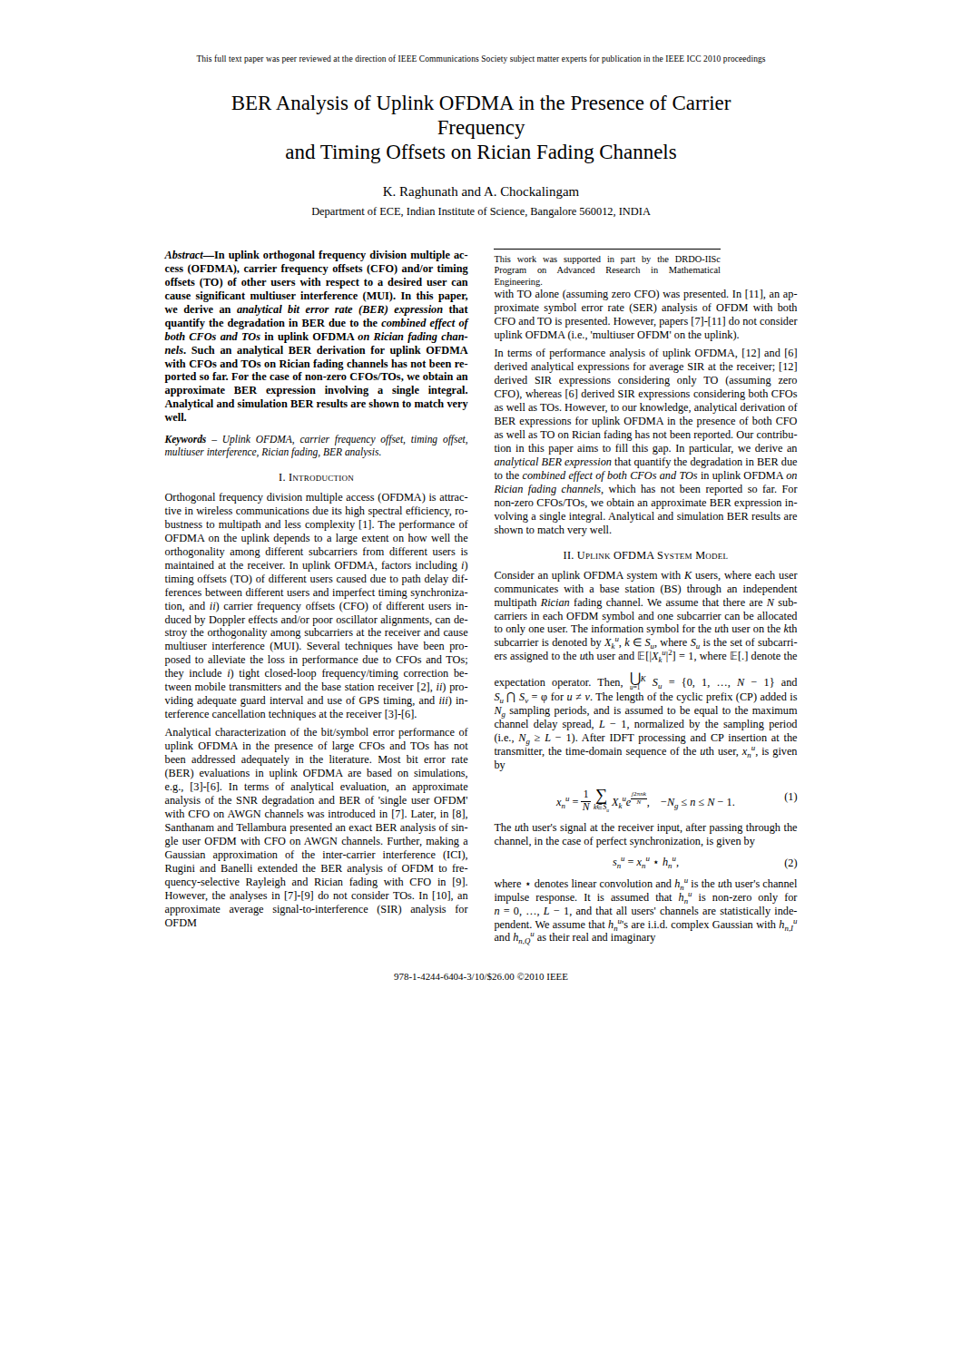This full text paper was peer reviewed at the direction of IEEE Communications Society subject matter experts for publication in the IEEE ICC 2010 proceedings
BER Analysis of Uplink OFDMA in the Presence of Carrier Frequency
and Timing Offsets on Rician Fading Channels
K. Raghunath and A. Chockalingam
Department of ECE, Indian Institute of Science, Bangalore 560012, INDIA
Abstract—In uplink orthogonal frequency division multiple access (OFDMA), carrier frequency offsets (CFO) and/or timing offsets (TO) of other users with respect to a desired user can cause significant multiuser interference (MUI). In this paper, we derive an analytical bit error rate (BER) expression that quantify the degradation in BER due to the combined effect of both CFOs and TOs in uplink OFDMA on Rician fading channels. Such an analytical BER derivation for uplink OFDMA with CFOs and TOs on Rician fading channels has not been reported so far. For the case of non-zero CFOs/TOs, we obtain an approximate BER expression involving a single integral. Analytical and simulation BER results are shown to match very well.
Keywords – Uplink OFDMA, carrier frequency offset, timing offset, multiuser interference, Rician fading, BER analysis.
I. Introduction
Orthogonal frequency division multiple access (OFDMA) is attractive in wireless communications due its high spectral efficiency, robustness to multipath and less complexity [1]. The performance of OFDMA on the uplink depends to a large extent on how well the orthogonality among different subcarriers from different users is maintained at the receiver. In uplink OFDMA, factors including i) timing offsets (TO) of different users caused due to path delay differences between different users and imperfect timing synchronization, and ii) carrier frequency offsets (CFO) of different users induced by Doppler effects and/or poor oscillator alignments, can destroy the orthogonality among subcarriers at the receiver and cause multiuser interference (MUI). Several techniques have been proposed to alleviate the loss in performance due to CFOs and TOs; they include i) tight closed-loop frequency/timing correction between mobile transmitters and the base station receiver [2], ii) providing adequate guard interval and use of GPS timing, and iii) interference cancellation techniques at the receiver [3]-[6].
Analytical characterization of the bit/symbol error performance of uplink OFDMA in the presence of large CFOs and TOs has not been addressed adequately in the literature. Most bit error rate (BER) evaluations in uplink OFDMA are based on simulations, e.g., [3]-[6]. In terms of analytical evaluation, an approximate analysis of the SNR degradation and BER of 'single user OFDM' with CFO on AWGN channels was introduced in [7]. Later, in [8], Santhanam and Tellambura presented an exact BER analysis of single user OFDM with CFO on AWGN channels. Further, making a Gaussian approximation of the inter-carrier interference (ICI), Rugini and Banelli extended the BER analysis of OFDM to frequency-selective Rayleigh and Rician fading with CFO in [9]. However, the analyses in [7]-[9] do not consider TOs. In [10], an approximate average signal-to-interference (SIR) analysis for OFDM
This work was supported in part by the DRDO-IISc Program on Advanced Research in Mathematical Engineering.
with TO alone (assuming zero CFO) was presented. In [11], an approximate symbol error rate (SER) analysis of OFDM with both CFO and TO is presented. However, papers [7]-[11] do not consider uplink OFDMA (i.e., 'multiuser OFDM' on the uplink).
In terms of performance analysis of uplink OFDMA, [12] and [6] derived analytical expressions for average SIR at the receiver; [12] derived SIR expressions considering only TO (assuming zero CFO), whereas [6] derived SIR expressions considering both CFOs as well as TOs. However, to our knowledge, analytical derivation of BER expressions for uplink OFDMA in the presence of both CFO as well as TO on Rician fading has not been reported. Our contribution in this paper aims to fill this gap. In particular, we derive an analytical BER expression that quantify the degradation in BER due to the combined effect of both CFOs and TOs in uplink OFDMA on Rician fading channels, which has not been reported so far. For non-zero CFOs/TOs, we obtain an approximate BER expression involving a single integral. Analytical and simulation BER results are shown to match very well.
II. Uplink OFDMA System Model
Consider an uplink OFDMA system with K users, where each user communicates with a base station (BS) through an independent multipath Rician fading channel. We assume that there are N subcarriers in each OFDM symbol and one subcarrier can be allocated to only one user. The information symbol for the uth user on the kth subcarrier is denoted by Xku, k ∈ Su, where Su is the set of subcarriers assigned to the uth user and 𝔼[|Xku|2] = 1, where 𝔼[.] denote the expectation operator. Then, ⋃u=1K Su = {0, 1, …, N − 1} and Su ⋂ Sv = φ for u ≠ v. The length of the cyclic prefix (CP) added is Ng sampling periods, and is assumed to be equal to the maximum channel delay spread, L − 1, normalized by the sampling period (i.e., Ng ≥ L − 1). After IDFT processing and CP insertion at the transmitter, the time-domain sequence of the uth user, xnu, is given by
xnu = 1 N ∑k∈Su Xkuej2πnk N, −Ng ≤ n ≤ N − 1. (1)
The uth user's signal at the receiver input, after passing through the channel, in the case of perfect synchronization, is given by
snu = xnu ⋆ hnu, (2)
where ⋆ denotes linear convolution and hnu is the uth user's channel impulse response. It is assumed that hnu is non-zero only for n = 0, …, L − 1, and that all users' channels are statistically independent. We assume that hnu's are i.i.d. complex Gaussian with hn,Iu and hn,Qu as their real and imaginary
978-1-4244-6404-3/10/$26.00 ©2010 IEEE